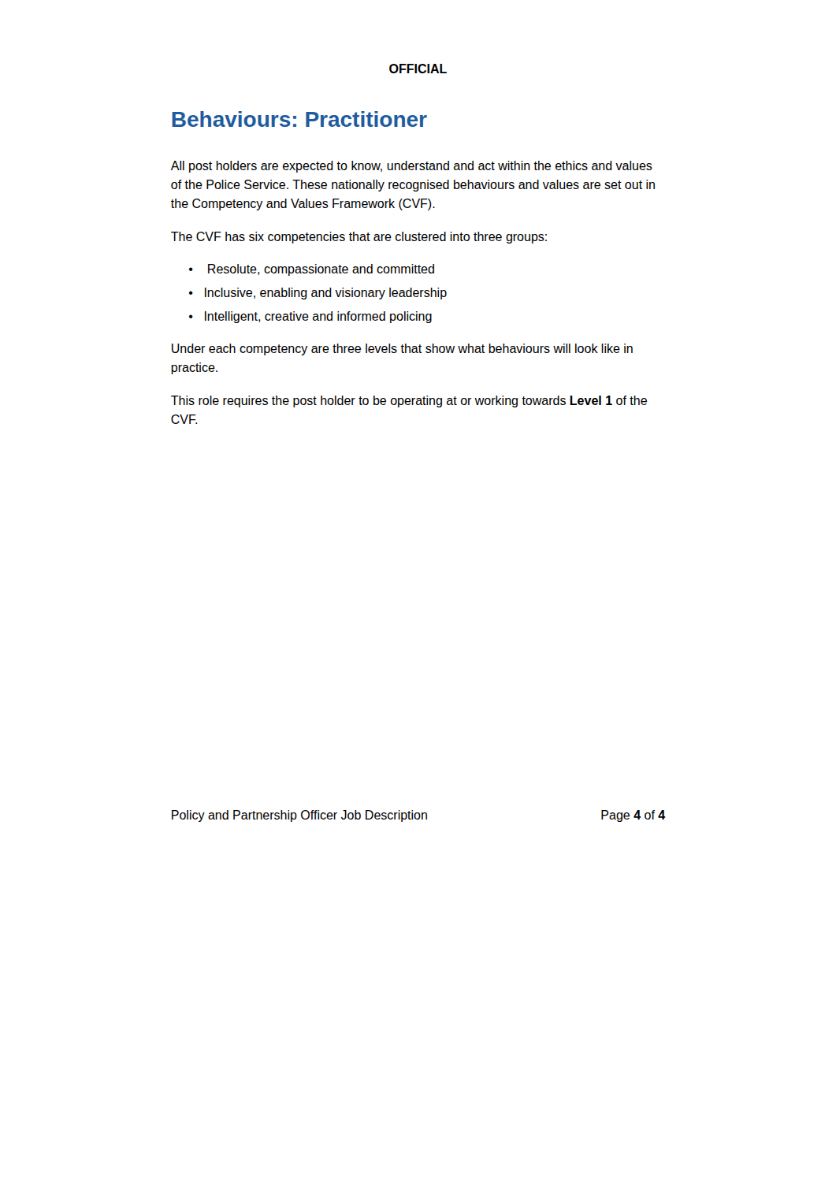OFFICIAL
Behaviours: Practitioner
All post holders are expected to know, understand and act within the ethics and values of the Police Service. These nationally recognised behaviours and values are set out in the Competency and Values Framework (CVF).
The CVF has six competencies that are clustered into three groups:
Resolute, compassionate and committed
Inclusive, enabling and visionary leadership
Intelligent, creative and informed policing
Under each competency are three levels that show what behaviours will look like in practice.
This role requires the post holder to be operating at or working towards Level 1 of the CVF.
Policy and Partnership Officer Job Description
Page 4 of 4